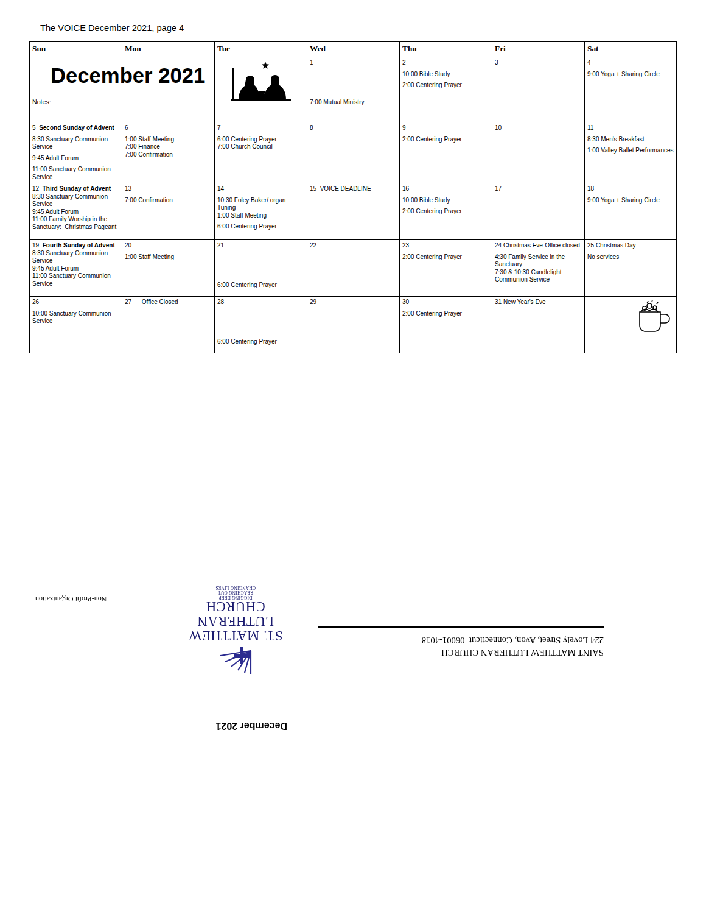The VOICE December 2021, page 4
| Sun | Mon | Tue | Wed | Thu | Fri | Sat |
| --- | --- | --- | --- | --- | --- | --- |
| December 2021 Notes: | | 1 7:00 Mutual Ministry | 2 10:00 Bible Study 2:00 Centering Prayer | 3 | 4 9:00 Yoga + Sharing Circle |
| 5 Second Sunday of Advent 8:30 Sanctuary Communion Service 9:45 Adult Forum 11:00 Sanctuary Communion Service | 6 1:00 Staff Meeting 7:00 Finance 7:00 Confirmation | 7 6:00 Centering Prayer 7:00 Church Council | 8 | 9 2:00 Centering Prayer | 10 | 11 8:30 Men's Breakfast 1:00 Valley Ballet Performances |
| 12 Third Sunday of Advent 8:30 Sanctuary Communion Service 9:45 Adult Forum 11:00 Family Worship in the Sanctuary: Christmas Pageant | 13 7:00 Confirmation | 14 10:30 Foley Baker/ organ Tuning 1:00 Staff Meeting 6:00 Centering Prayer | 15 VOICE DEADLINE | 16 10:00 Bible Study 2:00 Centering Prayer | 17 | 18 9:00 Yoga + Sharing Circle |
| 19 Fourth Sunday of Advent 8:30 Sanctuary Communion Service 9:45 Adult Forum 11:00 Sanctuary Communion Service | 20 1:00 Staff Meeting | 21 6:00 Centering Prayer | 22 | 23 2:00 Centering Prayer | 24 Christmas Eve-Office closed 4:30 Family Service in the Sanctuary 7:30 & 10:30 Candlelight Communion Service | 25 Christmas Day No services |
| 26 10:00 Sanctuary Communion Service | 27 Office Closed | 28 6:00 Centering Prayer | 29 | 30 2:00 Centering Prayer | 31 New Year's Eve | |
December 2021
Non-Profit Organization
SAINT MATTHEW LUTHERAN CHURCH
224 Lovely Street, Avon, Connecticut 06001-4018
ST. MATTHEW
LUTHERAN
CHURCH
DIGGING DEEP
REACHING OUT
CHANGING LIVES